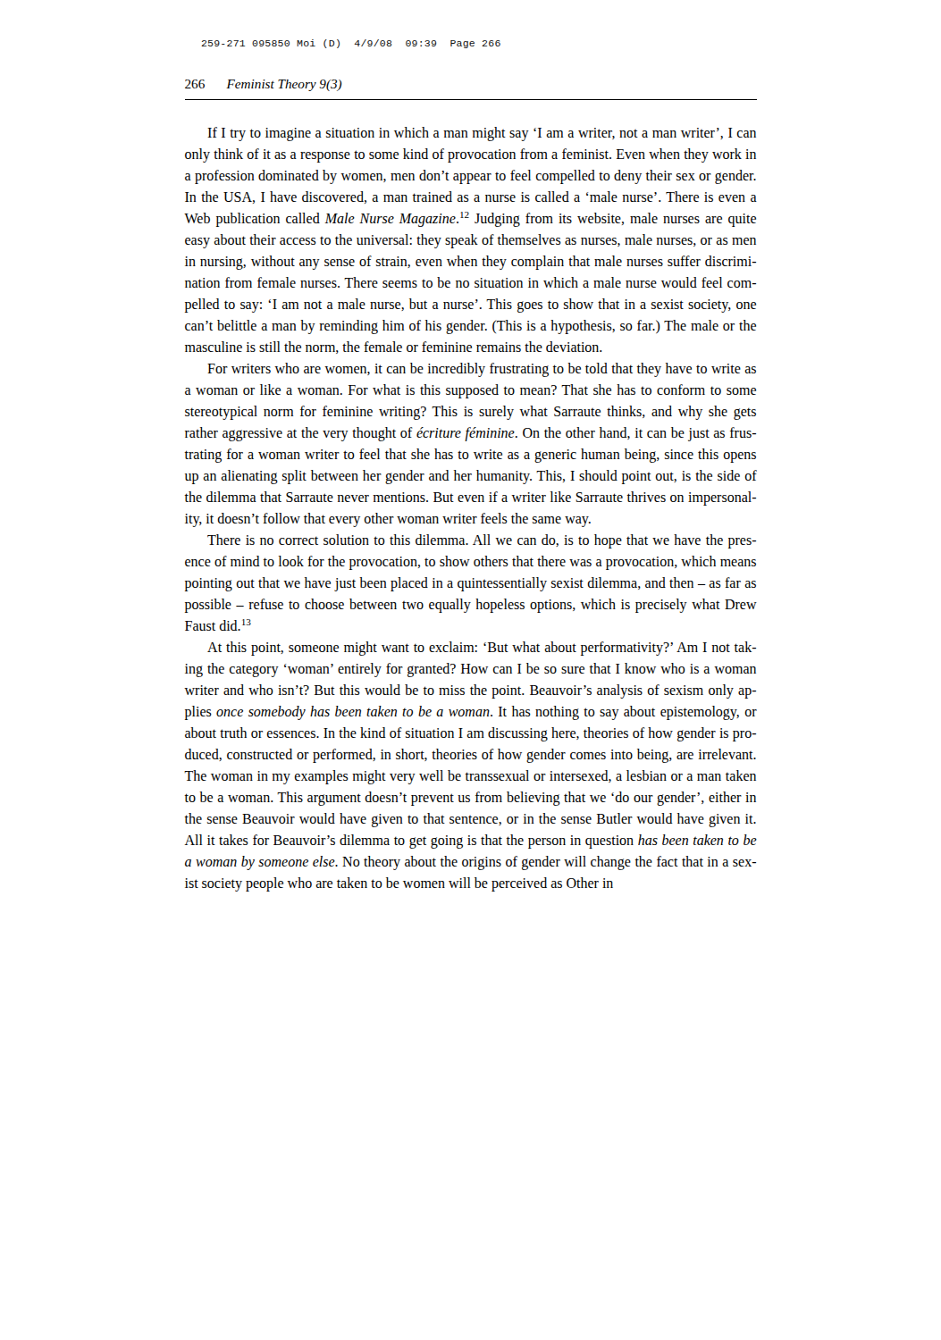259-271 095850 Moi (D) 4/9/08 09:39 Page 266
266 Feminist Theory 9(3)
If I try to imagine a situation in which a man might say ‘I am a writer, not a man writer’, I can only think of it as a response to some kind of provocation from a feminist. Even when they work in a profession dominated by women, men don’t appear to feel compelled to deny their sex or gender. In the USA, I have discovered, a man trained as a nurse is called a ‘male nurse’. There is even a Web publication called Male Nurse Magazine.12 Judging from its website, male nurses are quite easy about their access to the universal: they speak of themselves as nurses, male nurses, or as men in nursing, without any sense of strain, even when they complain that male nurses suffer discrimination from female nurses. There seems to be no situation in which a male nurse would feel compelled to say: ‘I am not a male nurse, but a nurse’. This goes to show that in a sexist society, one can’t belittle a man by reminding him of his gender. (This is a hypothesis, so far.) The male or the masculine is still the norm, the female or feminine remains the deviation.
For writers who are women, it can be incredibly frustrating to be told that they have to write as a woman or like a woman. For what is this supposed to mean? That she has to conform to some stereotypical norm for feminine writing? This is surely what Sarraute thinks, and why she gets rather aggressive at the very thought of écriture féminine. On the other hand, it can be just as frustrating for a woman writer to feel that she has to write as a generic human being, since this opens up an alienating split between her gender and her humanity. This, I should point out, is the side of the dilemma that Sarraute never mentions. But even if a writer like Sarraute thrives on impersonality, it doesn’t follow that every other woman writer feels the same way.
There is no correct solution to this dilemma. All we can do, is to hope that we have the presence of mind to look for the provocation, to show others that there was a provocation, which means pointing out that we have just been placed in a quintessentially sexist dilemma, and then – as far as possible – refuse to choose between two equally hopeless options, which is precisely what Drew Faust did.13
At this point, someone might want to exclaim: ‘But what about performativity?’ Am I not taking the category ‘woman’ entirely for granted? How can I be so sure that I know who is a woman writer and who isn’t? But this would be to miss the point. Beauvoir’s analysis of sexism only applies once somebody has been taken to be a woman. It has nothing to say about epistemology, or about truth or essences. In the kind of situation I am discussing here, theories of how gender is produced, constructed or performed, in short, theories of how gender comes into being, are irrelevant. The woman in my examples might very well be transsexual or intersexed, a lesbian or a man taken to be a woman. This argument doesn’t prevent us from believing that we ‘do our gender’, either in the sense Beauvoir would have given to that sentence, or in the sense Butler would have given it. All it takes for Beauvoir’s dilemma to get going is that the person in question has been taken to be a woman by someone else. No theory about the origins of gender will change the fact that in a sexist society people who are taken to be women will be perceived as Other in